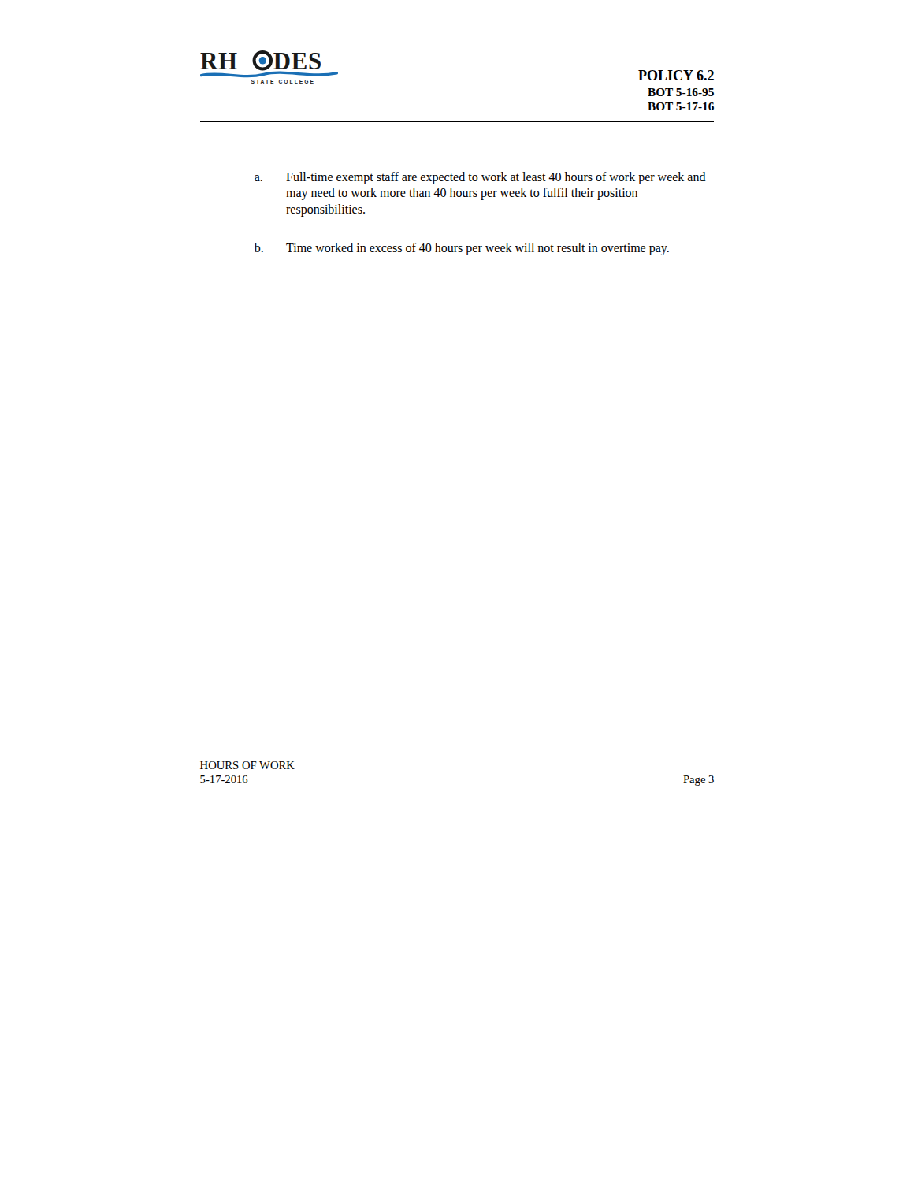RH DES STATE COLLEGE
POLICY 6.2
BOT 5-16-95
BOT 5-17-16
a. Full-time exempt staff are expected to work at least 40 hours of work per week and may need to work more than 40 hours per week to fulfil their position responsibilities.
b. Time worked in excess of 40 hours per week will not result in overtime pay.
HOURS OF WORK
5-17-2016
Page 3